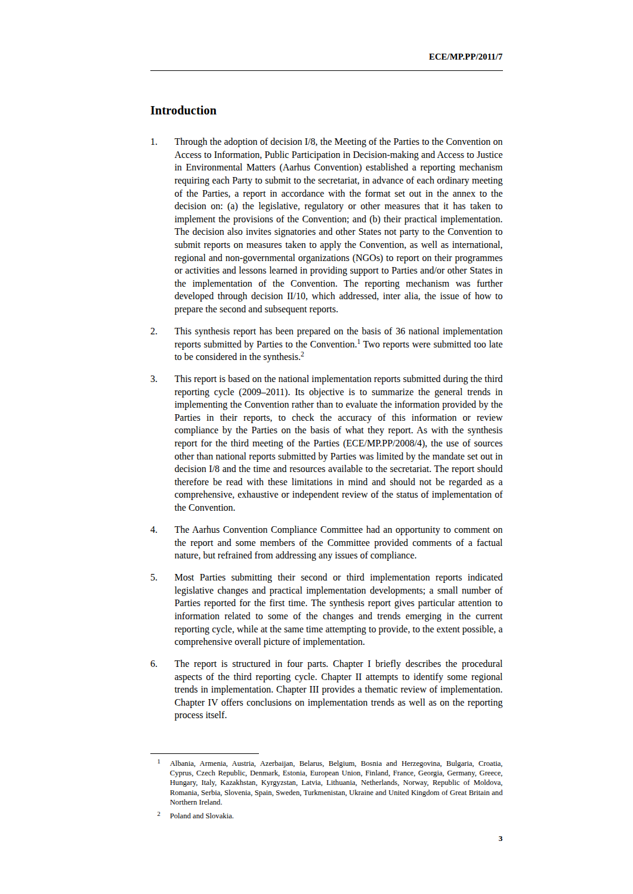ECE/MP.PP/2011/7
Introduction
1. Through the adoption of decision I/8, the Meeting of the Parties to the Convention on Access to Information, Public Participation in Decision-making and Access to Justice in Environmental Matters (Aarhus Convention) established a reporting mechanism requiring each Party to submit to the secretariat, in advance of each ordinary meeting of the Parties, a report in accordance with the format set out in the annex to the decision on: (a) the legislative, regulatory or other measures that it has taken to implement the provisions of the Convention; and (b) their practical implementation. The decision also invites signatories and other States not party to the Convention to submit reports on measures taken to apply the Convention, as well as international, regional and non-governmental organizations (NGOs) to report on their programmes or activities and lessons learned in providing support to Parties and/or other States in the implementation of the Convention. The reporting mechanism was further developed through decision II/10, which addressed, inter alia, the issue of how to prepare the second and subsequent reports.
2. This synthesis report has been prepared on the basis of 36 national implementation reports submitted by Parties to the Convention.1 Two reports were submitted too late to be considered in the synthesis.2
3. This report is based on the national implementation reports submitted during the third reporting cycle (2009–2011). Its objective is to summarize the general trends in implementing the Convention rather than to evaluate the information provided by the Parties in their reports, to check the accuracy of this information or review compliance by the Parties on the basis of what they report. As with the synthesis report for the third meeting of the Parties (ECE/MP.PP/2008/4), the use of sources other than national reports submitted by Parties was limited by the mandate set out in decision I/8 and the time and resources available to the secretariat. The report should therefore be read with these limitations in mind and should not be regarded as a comprehensive, exhaustive or independent review of the status of implementation of the Convention.
4. The Aarhus Convention Compliance Committee had an opportunity to comment on the report and some members of the Committee provided comments of a factual nature, but refrained from addressing any issues of compliance.
5. Most Parties submitting their second or third implementation reports indicated legislative changes and practical implementation developments; a small number of Parties reported for the first time. The synthesis report gives particular attention to information related to some of the changes and trends emerging in the current reporting cycle, while at the same time attempting to provide, to the extent possible, a comprehensive overall picture of implementation.
6. The report is structured in four parts. Chapter I briefly describes the procedural aspects of the third reporting cycle. Chapter II attempts to identify some regional trends in implementation. Chapter III provides a thematic review of implementation. Chapter IV offers conclusions on implementation trends as well as on the reporting process itself.
1 Albania, Armenia, Austria, Azerbaijan, Belarus, Belgium, Bosnia and Herzegovina, Bulgaria, Croatia, Cyprus, Czech Republic, Denmark, Estonia, European Union, Finland, France, Georgia, Germany, Greece, Hungary, Italy, Kazakhstan, Kyrgyzstan, Latvia, Lithuania, Netherlands, Norway, Republic of Moldova, Romania, Serbia, Slovenia, Spain, Sweden, Turkmenistan, Ukraine and United Kingdom of Great Britain and Northern Ireland.
2 Poland and Slovakia.
3